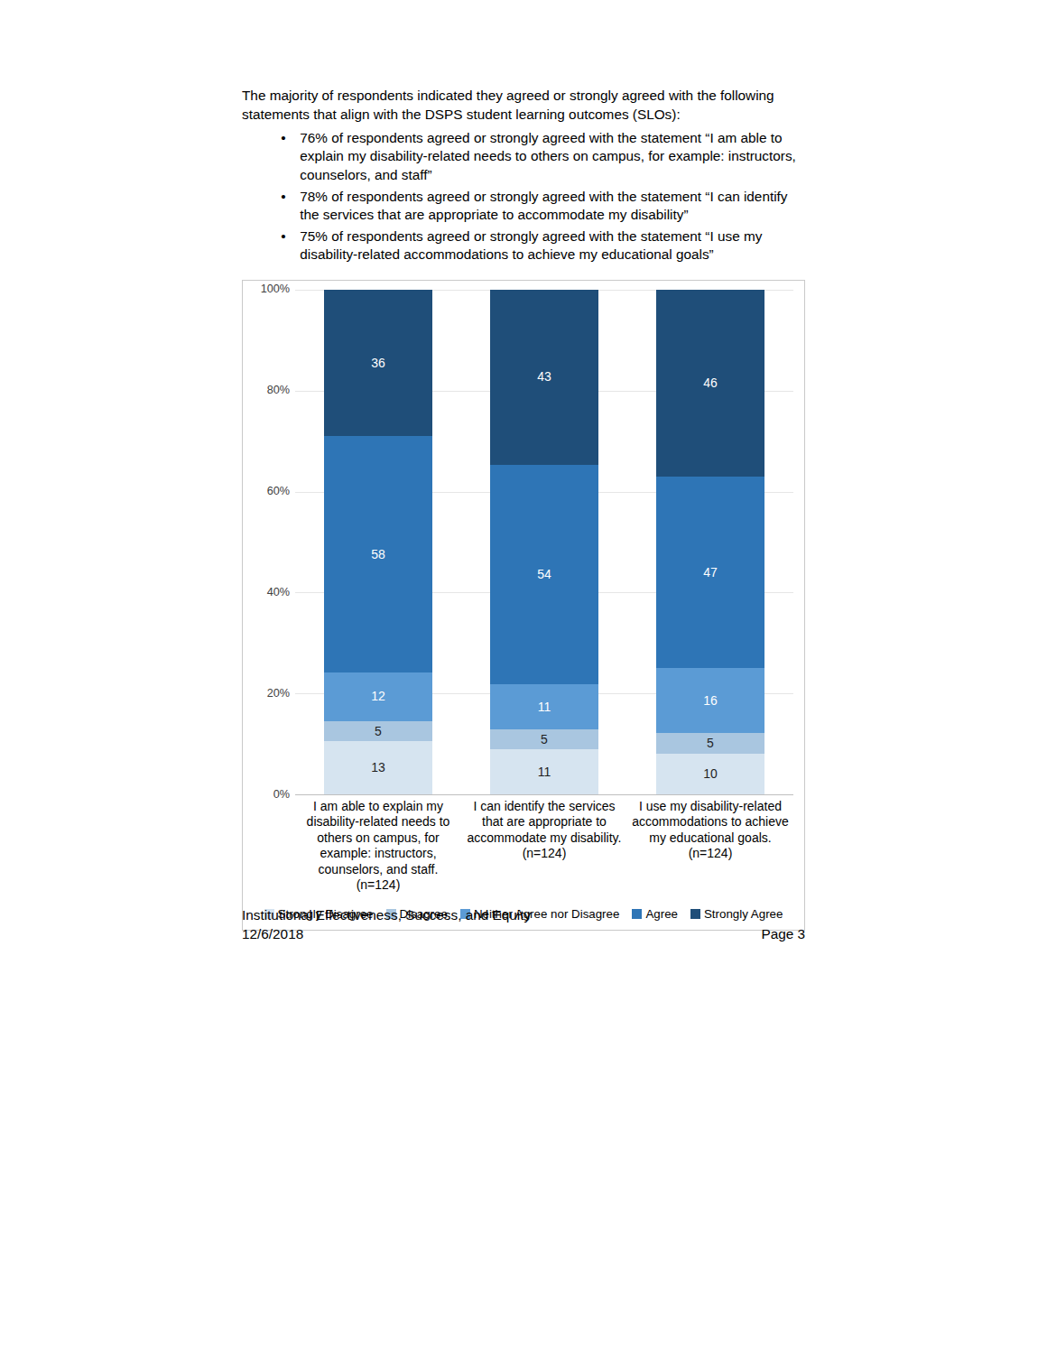The majority of respondents indicated they agreed or strongly agreed with the following statements that align with the DSPS student learning outcomes (SLOs):
76% of respondents agreed or strongly agreed with the statement “I am able to explain my disability-related needs to others on campus, for example: instructors, counselors, and staff”
78% of respondents agreed or strongly agreed with the statement “I can identify the services that are appropriate to accommodate my disability”
75% of respondents agreed or strongly agreed with the statement “I use my disability-related accommodations to achieve my educational goals”
100%
80%
60%
40%
20%
0%
36
58
12
5
13
43
54
11
5
11
46
47
16
5
10
I am able to explain my disability-related needs to others on campus, for example: instructors, counselors, and staff. (n=124)
I can identify the services that are appropriate to accommodate my disability. (n=124)
I use my disability-related accommodations to achieve my educational goals. (n=124)
Strongly Disagree Disagree Neither Agree nor Disagree Agree Strongly Agree
Institutional Effectiveness, Success, and Equity
12/6/2018
Page 3